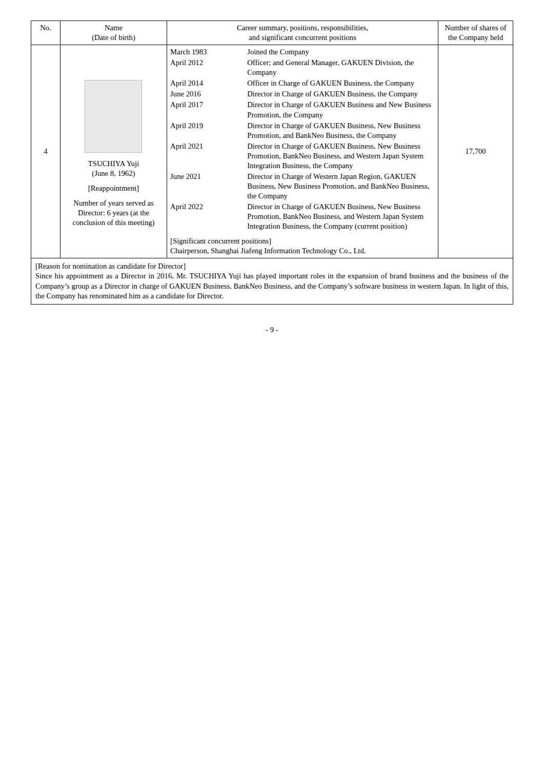| No. | Name (Date of birth) | Career summary, positions, responsibilities, and significant concurrent positions | Number of shares of the Company held |
| --- | --- | --- | --- |
| 4 | TSUCHIYA Yuji (June 8, 1962) [Reappointment] Number of years served as Director: 6 years (at the conclusion of this meeting) | / March 1983 / Joined the Company / / April 2012 / Officer; and General Manager, GAKUEN Division, the Company / / April 2014 / Officer in Charge of GAKUEN Business, the Company / / June 2016 / Director in Charge of GAKUEN Business, the Company / / April 2017 / Director in Charge of GAKUEN Business and New Business Promotion, the Company / / April 2019 / Director in Charge of GAKUEN Business, New Business Promotion, and BankNeo Business, the Company / / April 2021 / Director in Charge of GAKUEN Business, New Business Promotion, BankNeo Business, and Western Japan System Integration Business, the Company / / June 2021 / Director in Charge of Western Japan Region, GAKUEN Business, New Business Promotion, and BankNeo Business, the Company / / April 2022 / Director in Charge of GAKUEN Business, New Business Promotion, BankNeo Business, and Western Japan System Integration Business, the Company (current position) / [Significant concurrent positions] Chairperson, Shanghai Jiafeng Information Technology Co., Ltd. | 17,700 |
| [Reason for nomination as candidate for Director] Since his appointment as a Director in 2016, Mr. TSUCHIYA Yuji has played important roles in the expansion of brand business and the business of the Company’s group as a Director in charge of GAKUEN Business, BankNeo Business, and the Company’s software business in western Japan. In light of this, the Company has renominated him as a candidate for Director. |
- 9 -